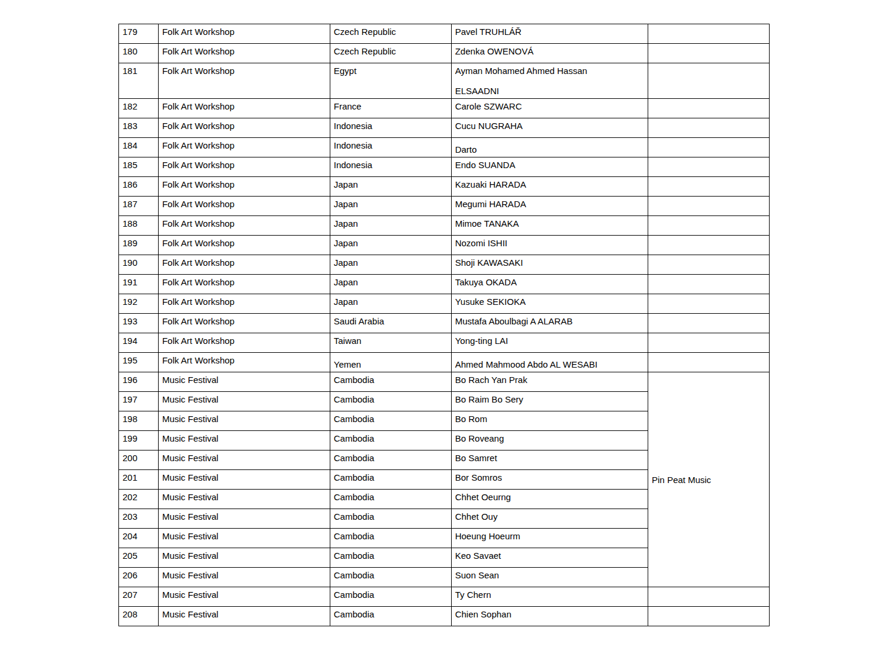| 179 | Folk Art Workshop | Czech Republic | Pavel TRUHLÁŘ | |
| 180 | Folk Art Workshop | Czech Republic | Zdenka OWENOVÁ | |
| 181 | Folk Art Workshop | Egypt | Ayman Mohamed Ahmed Hassan ELSAADNI | |
| 182 | Folk Art Workshop | France | Carole SZWARC | |
| 183 | Folk Art Workshop | Indonesia | Cucu NUGRAHA | |
| 184 | Folk Art Workshop | Indonesia | Darto | |
| 185 | Folk Art Workshop | Indonesia | Endo SUANDA | |
| 186 | Folk Art Workshop | Japan | Kazuaki HARADA | |
| 187 | Folk Art Workshop | Japan | Megumi HARADA | |
| 188 | Folk Art Workshop | Japan | Mimoe TANAKA | |
| 189 | Folk Art Workshop | Japan | Nozomi ISHII | |
| 190 | Folk Art Workshop | Japan | Shoji KAWASAKI | |
| 191 | Folk Art Workshop | Japan | Takuya OKADA | |
| 192 | Folk Art Workshop | Japan | Yusuke SEKIOKA | |
| 193 | Folk Art Workshop | Saudi Arabia | Mustafa Aboulbagi A ALARAB | |
| 194 | Folk Art Workshop | Taiwan | Yong-ting LAI | |
| 195 | Folk Art Workshop | Yemen | Ahmed Mahmood Abdo AL WESABI | |
| 196 | Music Festival | Cambodia | Bo Rach Yan Prak | Pin Peat Music |
| 197 | Music Festival | Cambodia | Bo Raim Bo Sery |
| 198 | Music Festival | Cambodia | Bo Rom |
| 199 | Music Festival | Cambodia | Bo Roveang |
| 200 | Music Festival | Cambodia | Bo Samret |
| 201 | Music Festival | Cambodia | Bor Somros |
| 202 | Music Festival | Cambodia | Chhet Oeurng |
| 203 | Music Festival | Cambodia | Chhet Ouy |
| 204 | Music Festival | Cambodia | Hoeung Hoeurm |
| 205 | Music Festival | Cambodia | Keo Savaet |
| 206 | Music Festival | Cambodia | Suon Sean |
| 207 | Music Festival | Cambodia | Ty Chern | |
| 208 | Music Festival | Cambodia | Chien Sophan | |